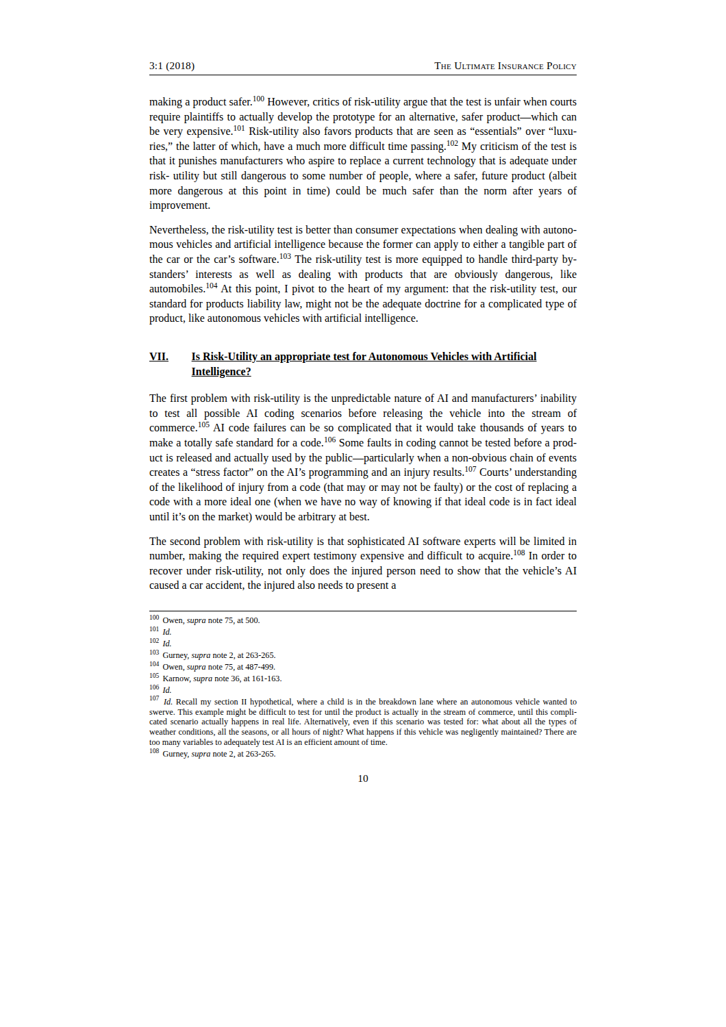3:1 (2018)
The Ultimate Insurance Policy
making a product safer.100 However, critics of risk-utility argue that the test is unfair when courts require plaintiffs to actually develop the prototype for an alternative, safer product—which can be very expensive.101 Risk-utility also favors products that are seen as “essentials” over “luxuries,” the latter of which, have a much more difficult time passing.102 My criticism of the test is that it punishes manufacturers who aspire to replace a current technology that is adequate under risk- utility but still dangerous to some number of people, where a safer, future product (albeit more dangerous at this point in time) could be much safer than the norm after years of improvement.
Nevertheless, the risk-utility test is better than consumer expectations when dealing with autonomous vehicles and artificial intelligence because the former can apply to either a tangible part of the car or the car’s software.103 The risk-utility test is more equipped to handle third-party bystanders’ interests as well as dealing with products that are obviously dangerous, like automobiles.104 At this point, I pivot to the heart of my argument: that the risk-utility test, our standard for products liability law, might not be the adequate doctrine for a complicated type of product, like autonomous vehicles with artificial intelligence.
VII. Is Risk-Utility an appropriate test for Autonomous Vehicles with Artificial Intelligence?
The first problem with risk-utility is the unpredictable nature of AI and manufacturers’ inability to test all possible AI coding scenarios before releasing the vehicle into the stream of commerce.105 AI code failures can be so complicated that it would take thousands of years to make a totally safe standard for a code.106 Some faults in coding cannot be tested before a product is released and actually used by the public—particularly when a non-obvious chain of events creates a “stress factor” on the AI’s programming and an injury results.107 Courts’ understanding of the likelihood of injury from a code (that may or may not be faulty) or the cost of replacing a code with a more ideal one (when we have no way of knowing if that ideal code is in fact ideal until it’s on the market) would be arbitrary at best.
The second problem with risk-utility is that sophisticated AI software experts will be limited in number, making the required expert testimony expensive and difficult to acquire.108 In order to recover under risk-utility, not only does the injured person need to show that the vehicle’s AI caused a car accident, the injured also needs to present a
100 Owen, supra note 75, at 500.
101 Id.
102 Id.
103 Gurney, supra note 2, at 263-265.
104 Owen, supra note 75, at 487-499.
105 Karnow, supra note 36, at 161-163.
106 Id.
107 Id. Recall my section II hypothetical, where a child is in the breakdown lane where an autonomous vehicle wanted to swerve. This example might be difficult to test for until the product is actually in the stream of commerce, until this complicated scenario actually happens in real life. Alternatively, even if this scenario was tested for: what about all the types of weather conditions, all the seasons, or all hours of night? What happens if this vehicle was negligently maintained? There are too many variables to adequately test AI is an efficient amount of time.
108 Gurney, supra note 2, at 263-265.
10